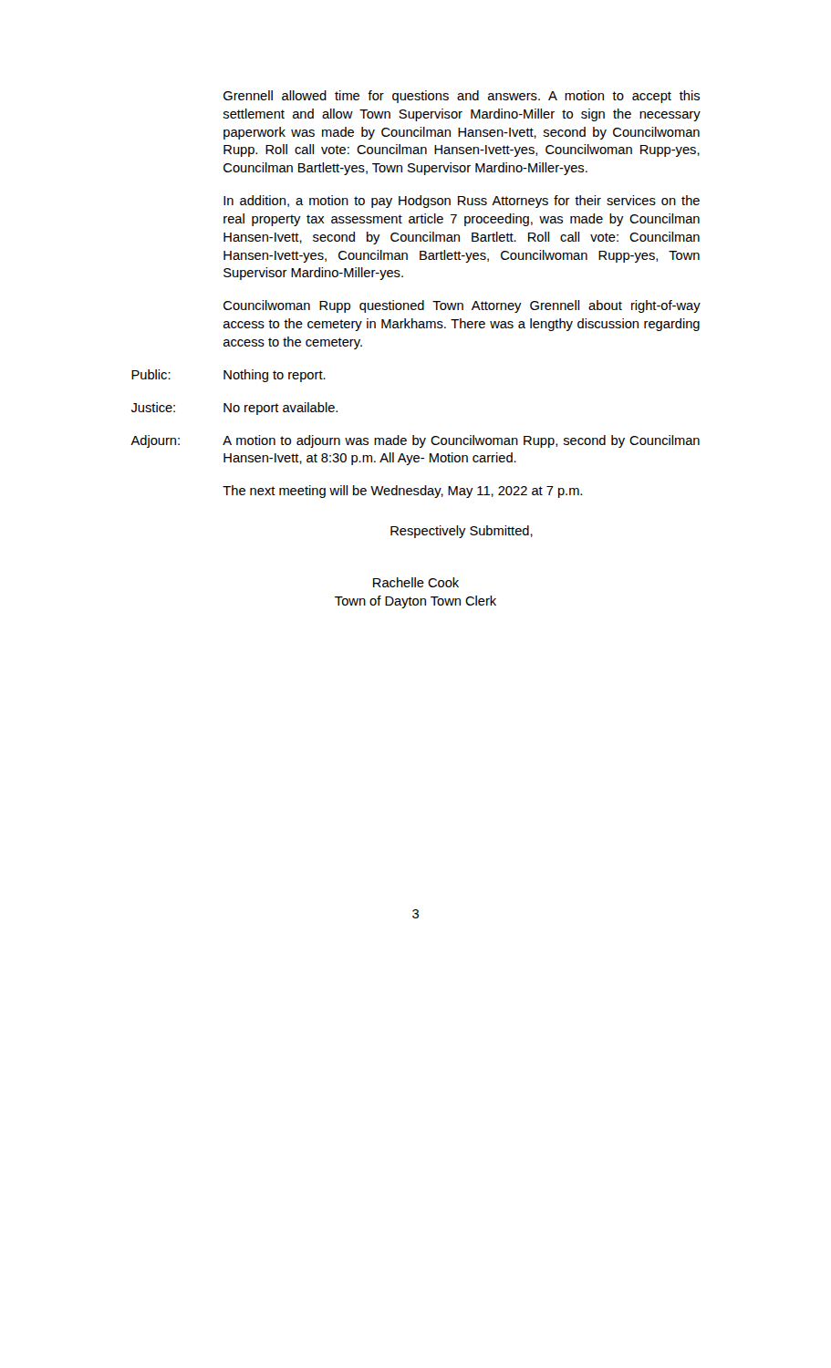Grennell allowed time for questions and answers. A motion to accept this settlement and allow Town Supervisor Mardino-Miller to sign the necessary paperwork was made by Councilman Hansen-Ivett, second by Councilwoman Rupp. Roll call vote: Councilman Hansen-Ivett-yes, Councilwoman Rupp-yes, Councilman Bartlett-yes, Town Supervisor Mardino-Miller-yes.
In addition, a motion to pay Hodgson Russ Attorneys for their services on the real property tax assessment article 7 proceeding, was made by Councilman Hansen-Ivett, second by Councilman Bartlett. Roll call vote: Councilman Hansen-Ivett-yes, Councilman Bartlett-yes, Councilwoman Rupp-yes, Town Supervisor Mardino-Miller-yes.
Councilwoman Rupp questioned Town Attorney Grennell about right-of-way access to the cemetery in Markhams. There was a lengthy discussion regarding access to the cemetery.
Public:
Nothing to report.
Justice:
No report available.
Adjourn:
A motion to adjourn was made by Councilwoman Rupp, second by Councilman Hansen-Ivett, at 8:30 p.m. All Aye- Motion carried.
The next meeting will be Wednesday, May 11, 2022 at 7 p.m.
Respectively Submitted,
Rachelle Cook
Town of Dayton Town Clerk
3